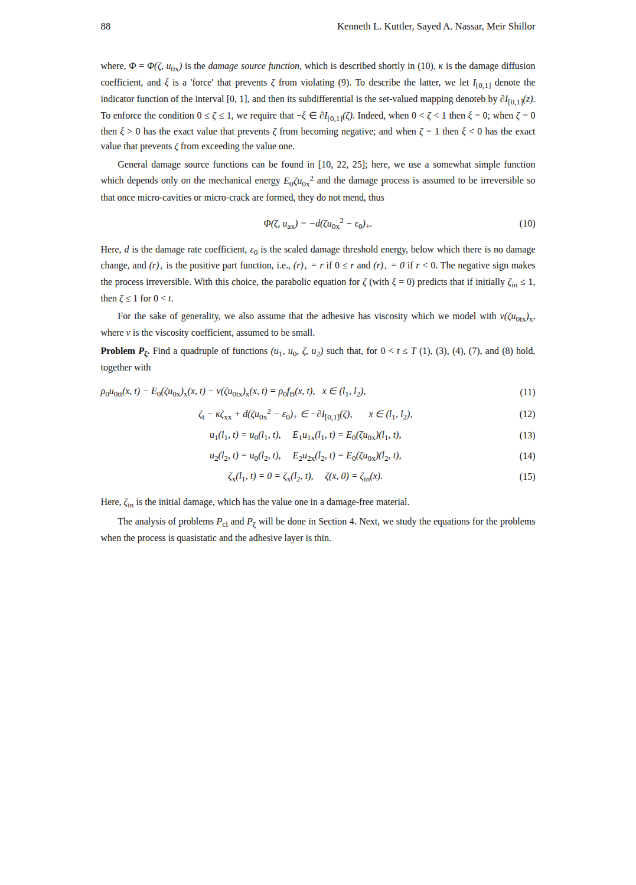88 Kenneth L. Kuttler, Sayed A. Nassar, Meir Shillor
where, Φ = Φ(ζ, u0x) is the damage source function, which is described shortly in (10), κ is the damage diffusion coefficient, and ξ is a 'force' that prevents ζ from violating (9). To describe the latter, we let I[0,1] denote the indicator function of the interval [0, 1], and then its subdifferential is the set-valued mapping denoteb by ∂I[0,1](z). To enforce the condition 0 ≤ ζ ≤ 1, we require that −ξ ∈ ∂I[0,1](ζ). Indeed, when 0 < ζ < 1 then ξ = 0; when ζ = 0 then ξ > 0 has the exact value that prevents ζ from becoming negative; and when ζ = 1 then ξ < 0 has the exact value that prevents ζ from exceeding the value one.
General damage source functions can be found in [10, 22, 25]; here, we use a somewhat simple function which depends only on the mechanical energy E0ζu0x2 and the damage process is assumed to be irreversible so that once micro-cavities or micro-crack are formed, they do not mend, thus
Φ(ζ, uax) = −d(ζu0x2 − ε0)+. (10)
Here, d is the damage rate coefficient, ε0 is the scaled damage threshold energy, below which there is no damage change, and (r)+ is the positive part function, i.e., (r)+ = r if 0 ≤ r and (r)+ = 0 if r < 0. The negative sign makes the process irreversible. With this choice, the parabolic equation for ζ (with ξ = 0) predicts that if initially ζin ≤ 1, then ζ ≤ 1 for 0 < t.
For the sake of generality, we also assume that the adhesive has viscosity which we model with ν(ζu0tx)x, where ν is the viscosity coefficient, assumed to be small.
Problem Pζ. Find a quadruple of functions (u1, u0, ζ, u2) such that, for 0 < t ≤ T (1), (3), (4), (7), and (8) hold, together with
ρ0u0tt(x, t) − E0(ζu0x)x(x, t) − ν(ζu0tx)x(x, t) = ρ0fB(x, t), x ∈ (l1, l2), (11)
ζt − κζxx + d(ζu0x2 − ε0)+ ∈ −∂I[0,1](ζ), x ∈ (l1, l2), (12)
u1(l1, t) = u0(l1, t), E1u1x(l1, t) = E0(ζu0x)(l1, t), (13)
u2(l2, t) = u0(l2, t), E2u2x(l2, t) = E0(ζu0x)(l2, t), (14)
ζx(l1, t) = 0 = ζx(l2, t), ζ(x, 0) = ζin(x). (15)
Here, ζin is the initial damage, which has the value one in a damage-free material.
The analysis of problems Pcl and Pζ will be done in Section 4. Next, we study the equations for the problems when the process is quasistatic and the adhesive layer is thin.